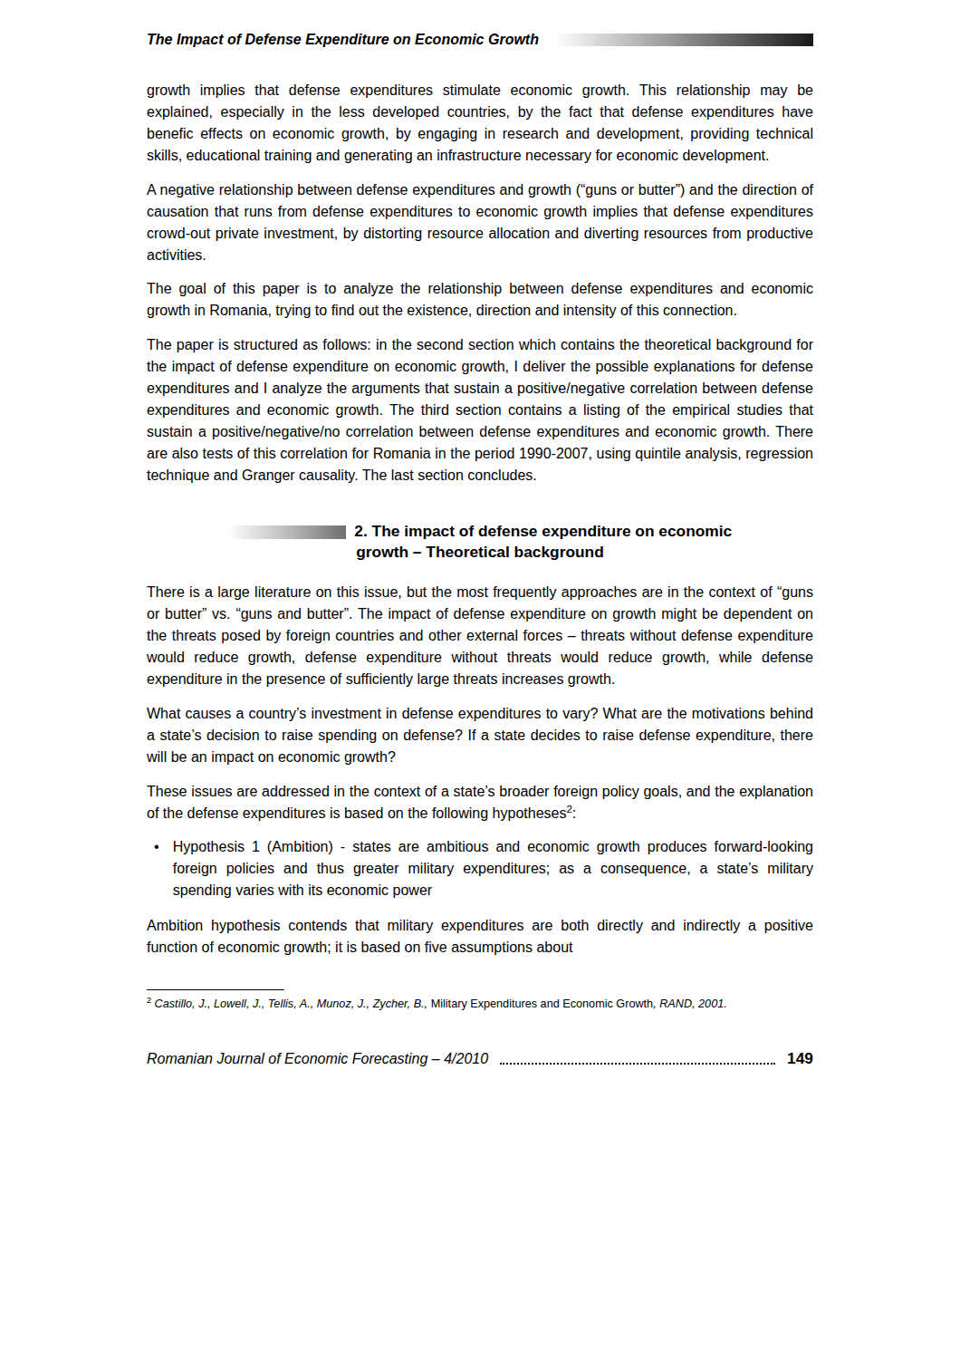The Impact of Defense Expenditure on Economic Growth
growth implies that defense expenditures stimulate economic growth. This relationship may be explained, especially in the less developed countries, by the fact that defense expenditures have benefic effects on economic growth, by engaging in research and development, providing technical skills, educational training and generating an infrastructure necessary for economic development.
A negative relationship between defense expenditures and growth (“guns or butter”) and the direction of causation that runs from defense expenditures to economic growth implies that defense expenditures crowd-out private investment, by distorting resource allocation and diverting resources from productive activities.
The goal of this paper is to analyze the relationship between defense expenditures and economic growth in Romania, trying to find out the existence, direction and intensity of this connection.
The paper is structured as follows: in the second section which contains the theoretical background for the impact of defense expenditure on economic growth, I deliver the possible explanations for defense expenditures and I analyze the arguments that sustain a positive/negative correlation between defense expenditures and economic growth. The third section contains a listing of the empirical studies that sustain a positive/negative/no correlation between defense expenditures and economic growth. There are also tests of this correlation for Romania in the period 1990-2007, using quintile analysis, regression technique and Granger causality. The last section concludes.
2. The impact of defense expenditure on economic
growth – Theoretical background
There is a large literature on this issue, but the most frequently approaches are in the context of “guns or butter” vs. “guns and butter”. The impact of defense expenditure on growth might be dependent on the threats posed by foreign countries and other external forces – threats without defense expenditure would reduce growth, defense expenditure without threats would reduce growth, while defense expenditure in the presence of sufficiently large threats increases growth.
What causes a country’s investment in defense expenditures to vary? What are the motivations behind a state’s decision to raise spending on defense? If a state decides to raise defense expenditure, there will be an impact on economic growth?
These issues are addressed in the context of a state’s broader foreign policy goals, and the explanation of the defense expenditures is based on the following hypotheses2:
Hypothesis 1 (Ambition) - states are ambitious and economic growth produces forward-looking foreign policies and thus greater military expenditures; as a consequence, a state’s military spending varies with its economic power
Ambition hypothesis contends that military expenditures are both directly and indirectly a positive function of economic growth; it is based on five assumptions about
2 Castillo, J., Lowell, J., Tellis, A., Munoz, J., Zycher, B., Military Expenditures and Economic Growth, RAND, 2001.
Romanian Journal of Economic Forecasting – 4/2010 149